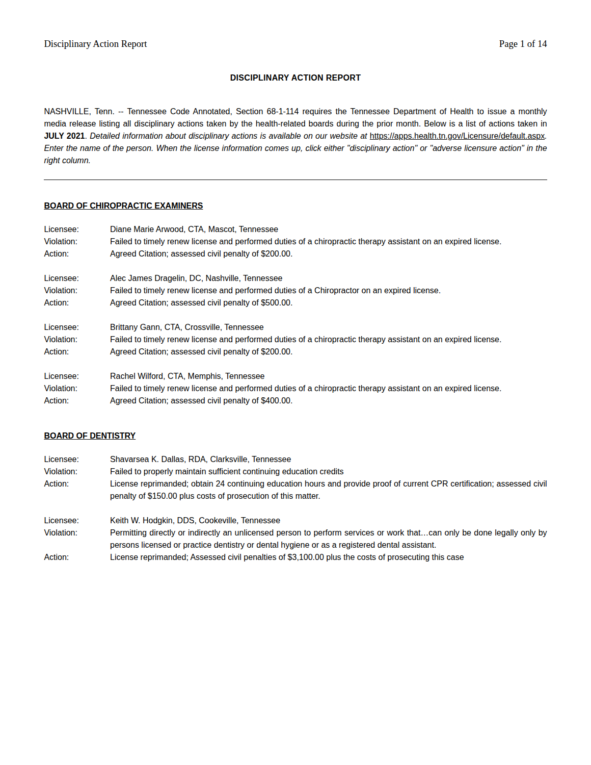Disciplinary Action Report Page 1 of 14
DISCIPLINARY ACTION REPORT
NASHVILLE, Tenn. -- Tennessee Code Annotated, Section 68-1-114 requires the Tennessee Department of Health to issue a monthly media release listing all disciplinary actions taken by the health-related boards during the prior month. Below is a list of actions taken in JULY 2021. Detailed information about disciplinary actions is available on our website at https://apps.health.tn.gov/Licensure/default.aspx. Enter the name of the person. When the license information comes up, click either "disciplinary action" or "adverse licensure action" in the right column.
BOARD OF CHIROPRACTIC EXAMINERS
| Licensee: | Diane Marie Arwood, CTA, Mascot, Tennessee |
| Violation: | Failed to timely renew license and performed duties of a chiropractic therapy assistant on an expired license. |
| Action: | Agreed Citation; assessed civil penalty of $200.00. |
| Licensee: | Alec James Dragelin, DC, Nashville, Tennessee |
| Violation: | Failed to timely renew license and performed duties of a Chiropractor on an expired license. |
| Action: | Agreed Citation; assessed civil penalty of $500.00. |
| Licensee: | Brittany Gann, CTA, Crossville, Tennessee |
| Violation: | Failed to timely renew license and performed duties of a chiropractic therapy assistant on an expired license. |
| Action: | Agreed Citation; assessed civil penalty of $200.00. |
| Licensee: | Rachel Wilford, CTA, Memphis, Tennessee |
| Violation: | Failed to timely renew license and performed duties of a chiropractic therapy assistant on an expired license. |
| Action: | Agreed Citation; assessed civil penalty of $400.00. |
BOARD OF DENTISTRY
| Licensee: | Shavarsea K. Dallas, RDA, Clarksville, Tennessee |
| Violation: | Failed to properly maintain sufficient continuing education credits |
| Action: | License reprimanded; obtain 24 continuing education hours and provide proof of current CPR certification; assessed civil penalty of $150.00 plus costs of prosecution of this matter. |
| Licensee: | Keith W. Hodgkin, DDS, Cookeville, Tennessee |
| Violation: | Permitting directly or indirectly an unlicensed person to perform services or work that…can only be done legally only by persons licensed or practice dentistry or dental hygiene or as a registered dental assistant. |
| Action: | License reprimanded; Assessed civil penalties of $3,100.00 plus the costs of prosecuting this case |